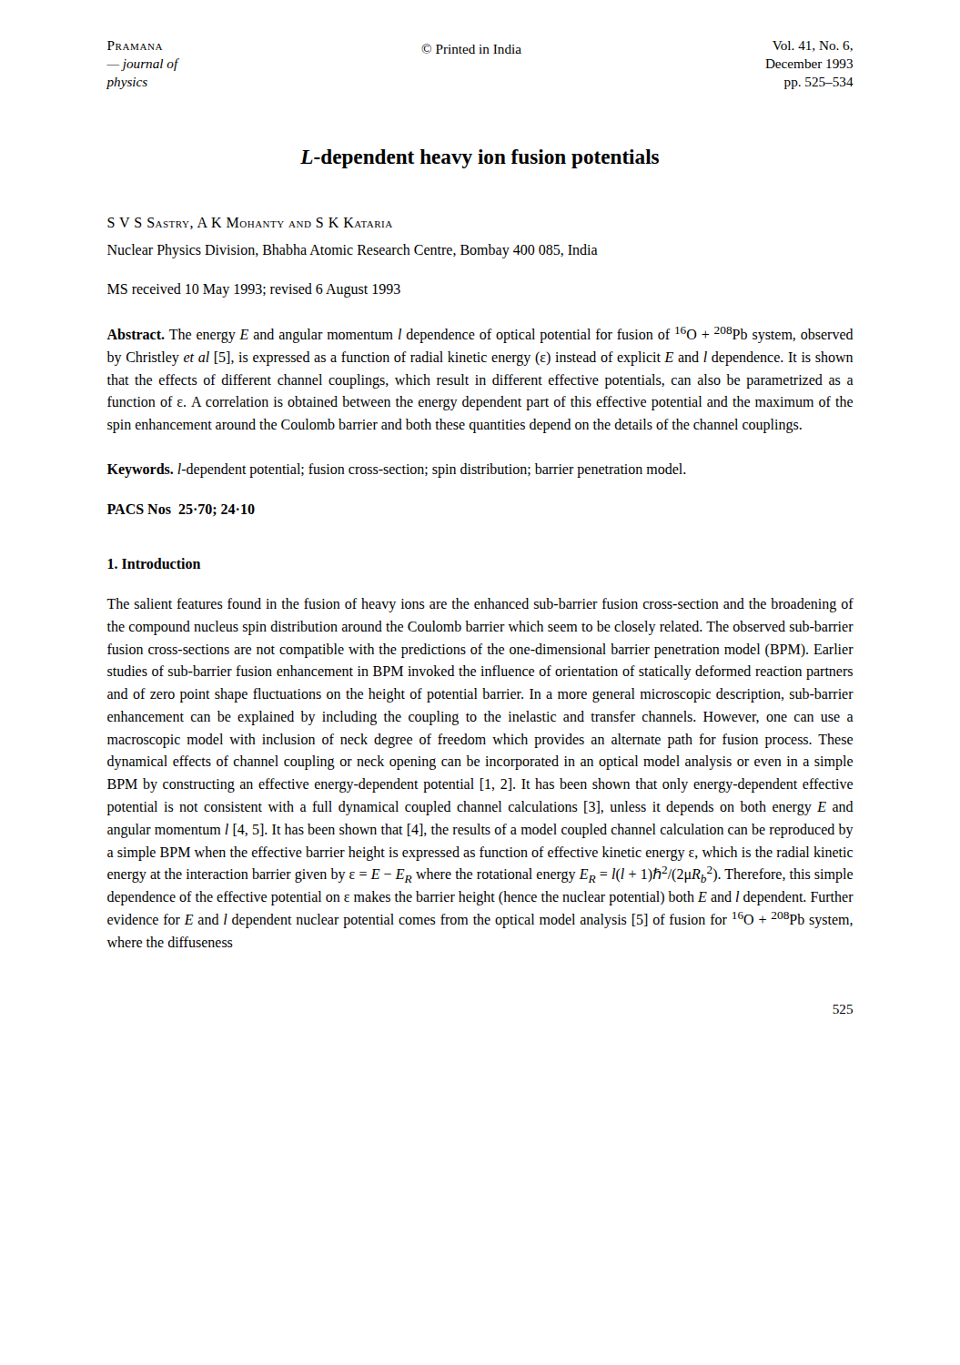Pramana
— journal of
physics
© Printed in India
Vol. 41, No. 6,
December 1993
pp. 525–534
L-dependent heavy ion fusion potentials
S V S Sastry, A K Mohanty and S K Kataria
Nuclear Physics Division, Bhabha Atomic Research Centre, Bombay 400 085, India
MS received 10 May 1993; revised 6 August 1993
Abstract. The energy E and angular momentum l dependence of optical potential for fusion of 16O + 208Pb system, observed by Christley et al [5], is expressed as a function of radial kinetic energy (ε) instead of explicit E and l dependence. It is shown that the effects of different channel couplings, which result in different effective potentials, can also be parametrized as a function of ε. A correlation is obtained between the energy dependent part of this effective potential and the maximum of the spin enhancement around the Coulomb barrier and both these quantities depend on the details of the channel couplings.
Keywords. l-dependent potential; fusion cross-section; spin distribution; barrier penetration model.
PACS Nos 25·70; 24·10
1. Introduction
The salient features found in the fusion of heavy ions are the enhanced sub-barrier fusion cross-section and the broadening of the compound nucleus spin distribution around the Coulomb barrier which seem to be closely related. The observed sub-barrier fusion cross-sections are not compatible with the predictions of the one-dimensional barrier penetration model (BPM). Earlier studies of sub-barrier fusion enhancement in BPM invoked the influence of orientation of statically deformed reaction partners and of zero point shape fluctuations on the height of potential barrier. In a more general microscopic description, sub-barrier enhancement can be explained by including the coupling to the inelastic and transfer channels. However, one can use a macroscopic model with inclusion of neck degree of freedom which provides an alternate path for fusion process. These dynamical effects of channel coupling or neck opening can be incorporated in an optical model analysis or even in a simple BPM by constructing an effective energy-dependent potential [1, 2]. It has been shown that only energy-dependent effective potential is not consistent with a full dynamical coupled channel calculations [3], unless it depends on both energy E and angular momentum l [4, 5]. It has been shown that [4], the results of a model coupled channel calculation can be reproduced by a simple BPM when the effective barrier height is expressed as function of effective kinetic energy ε, which is the radial kinetic energy at the interaction barrier given by ε = E − ER where the rotational energy ER = l(l + 1)ℏ2/(2μRb2). Therefore, this simple dependence of the effective potential on ε makes the barrier height (hence the nuclear potential) both E and l dependent. Further evidence for E and l dependent nuclear potential comes from the optical model analysis [5] of fusion for 16O + 208Pb system, where the diffuseness
525